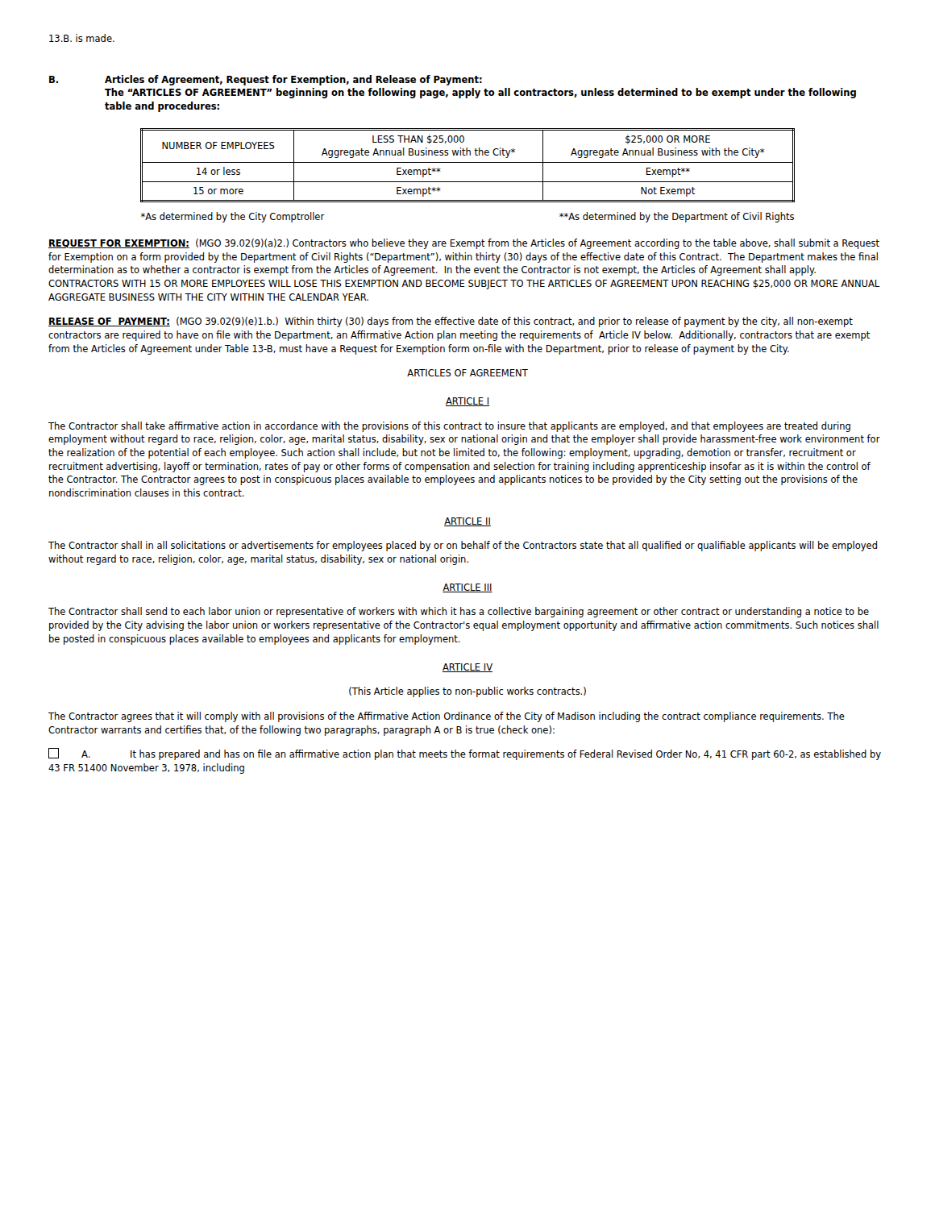13.B. is made.
B. Articles of Agreement, Request for Exemption, and Release of Payment:
The “ARTICLES OF AGREEMENT” beginning on the following page, apply to all contractors, unless determined to be exempt under the following table and procedures:
| NUMBER OF EMPLOYEES | LESS THAN $25,000 Aggregate Annual Business with the City* | $25,000 OR MORE Aggregate Annual Business with the City* |
| 14 or less | Exempt** | Exempt** |
| 15 or more | Exempt** | Not Exempt |
*As determined by the City Comptroller **As determined by the Department of Civil Rights
REQUEST FOR EXEMPTION: (MGO 39.02(9)(a)2.) Contractors who believe they are Exempt from the Articles of Agreement according to the table above, shall submit a Request for Exemption on a form provided by the Department of Civil Rights (“Department”), within thirty (30) days of the effective date of this Contract. The Department makes the final determination as to whether a contractor is exempt from the Articles of Agreement. In the event the Contractor is not exempt, the Articles of Agreement shall apply. CONTRACTORS WITH 15 OR MORE EMPLOYEES WILL LOSE THIS EXEMPTION AND BECOME SUBJECT TO THE ARTICLES OF AGREEMENT UPON REACHING $25,000 OR MORE ANNUAL AGGREGATE BUSINESS WITH THE CITY WITHIN THE CALENDAR YEAR.
RELEASE OF PAYMENT: (MGO 39.02(9)(e)1.b.) Within thirty (30) days from the effective date of this contract, and prior to release of payment by the city, all non-exempt contractors are required to have on file with the Department, an Affirmative Action plan meeting the requirements of Article IV below. Additionally, contractors that are exempt from the Articles of Agreement under Table 13-B, must have a Request for Exemption form on-file with the Department, prior to release of payment by the City.
ARTICLES OF AGREEMENT
ARTICLE I
The Contractor shall take affirmative action in accordance with the provisions of this contract to insure that applicants are employed, and that employees are treated during employment without regard to race, religion, color, age, marital status, disability, sex or national origin and that the employer shall provide harassment-free work environment for the realization of the potential of each employee. Such action shall include, but not be limited to, the following: employment, upgrading, demotion or transfer, recruitment or recruitment advertising, layoff or termination, rates of pay or other forms of compensation and selection for training including apprenticeship insofar as it is within the control of the Contractor. The Contractor agrees to post in conspicuous places available to employees and applicants notices to be provided by the City setting out the provisions of the nondiscrimination clauses in this contract.
ARTICLE II
The Contractor shall in all solicitations or advertisements for employees placed by or on behalf of the Contractors state that all qualified or qualifiable applicants will be employed without regard to race, religion, color, age, marital status, disability, sex or national origin.
ARTICLE III
The Contractor shall send to each labor union or representative of workers with which it has a collective bargaining agreement or other contract or understanding a notice to be provided by the City advising the labor union or workers representative of the Contractor's equal employment opportunity and affirmative action commitments. Such notices shall be posted in conspicuous places available to employees and applicants for employment.
ARTICLE IV
(This Article applies to non-public works contracts.)
The Contractor agrees that it will comply with all provisions of the Affirmative Action Ordinance of the City of Madison including the contract compliance requirements. The Contractor warrants and certifies that, of the following two paragraphs, paragraph A or B is true (check one):
A. It has prepared and has on file an affirmative action plan that meets the format requirements of Federal Revised Order No, 4, 41 CFR part 60-2, as established by 43 FR 51400 November 3, 1978, including